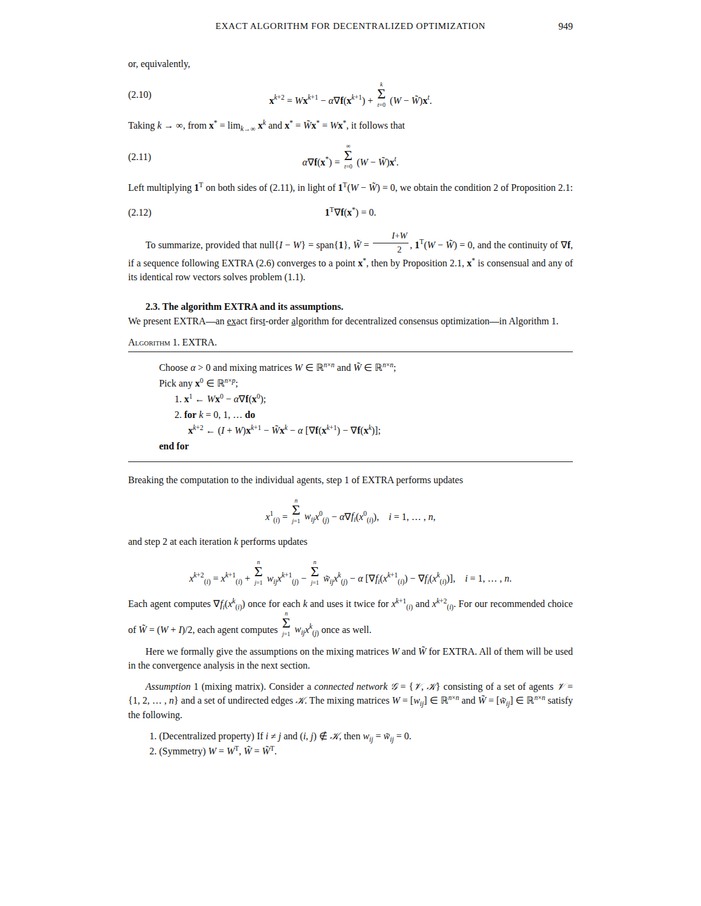EXACT ALGORITHM FOR DECENTRALIZED OPTIMIZATION 949
or, equivalently,
(2.10)
xk+2 = Wxk+1 − α∇f(xk+1) + kΣt=0 (W − W̃)xt.
Taking k → ∞, from x* = limk→∞ xk and x* = W̃x* = Wx*, it follows that
(2.11)
α∇f(x*) = ∞Σt=0 (W − W̃)xt.
Left multiplying 1T on both sides of (2.11), in light of 1T(W − W̃) = 0, we obtain the condition 2 of Proposition 2.1:
(2.12)
1T∇f(x*) = 0.
To summarize, provided that null{I − W} = span{1}, W̃ = I+W 2, 1T(W − W̃) = 0, and the continuity of ∇f, if a sequence following EXTRA (2.6) converges to a point x*, then by Proposition 2.1, x* is consensual and any of its identical row vectors solves problem (1.1).
2.3. The algorithm EXTRA and its assumptions.
We present EXTRA—an exact first-order algorithm for decentralized consensus optimization—in Algorithm 1.
Algorithm 1. EXTRA.
Choose α > 0 and mixing matrices W ∈ ℝn×n and W̃ ∈ ℝn×n;
Pick any x0 ∈ ℝn×p;
1. x1 ← Wx0 − α∇f(x0);
2. for k = 0, 1, … do
xk+2 ← (I + W)xk+1 − W̃xk − α [∇f(xk+1) − ∇f(xk)];
end for
Breaking the computation to the individual agents, step 1 of EXTRA performs updates
x1(i) = nΣj=1 wij x0(j) − α∇fi(x0(i)), i = 1, … , n,
and step 2 at each iteration k performs updates
xk+2(i) = xk+1(i) + nΣj=1 wij xk+1(j) − nΣj=1 w̃ij xk(j) − α [∇fi(xk+1(i)) − ∇fi(xk(i))], i = 1, … , n.
Each agent computes ∇fi(xk(i)) once for each k and uses it twice for xk+1(i) and xk+2(i). For our recommended choice of W̃ = (W + I)/2, each agent computes nΣj=1 wij xk(j) once as well.
Here we formally give the assumptions on the mixing matrices W and W̃ for EXTRA. All of them will be used in the convergence analysis in the next section.
Assumption 1 (mixing matrix). Consider a connected network 𝒢 = {𝒱, 𝒦} consisting of a set of agents 𝒱 = {1, 2, … , n} and a set of undirected edges 𝒦. The mixing matrices W = [wij] ∈ ℝn×n and W̃ = [w̃ij] ∈ ℝn×n satisfy the following.
(Decentralized property) If i ≠ j and (i, j) ∉ 𝒦, then wij = w̃ij = 0.
(Symmetry) W = WT, W̃ = W̃T.